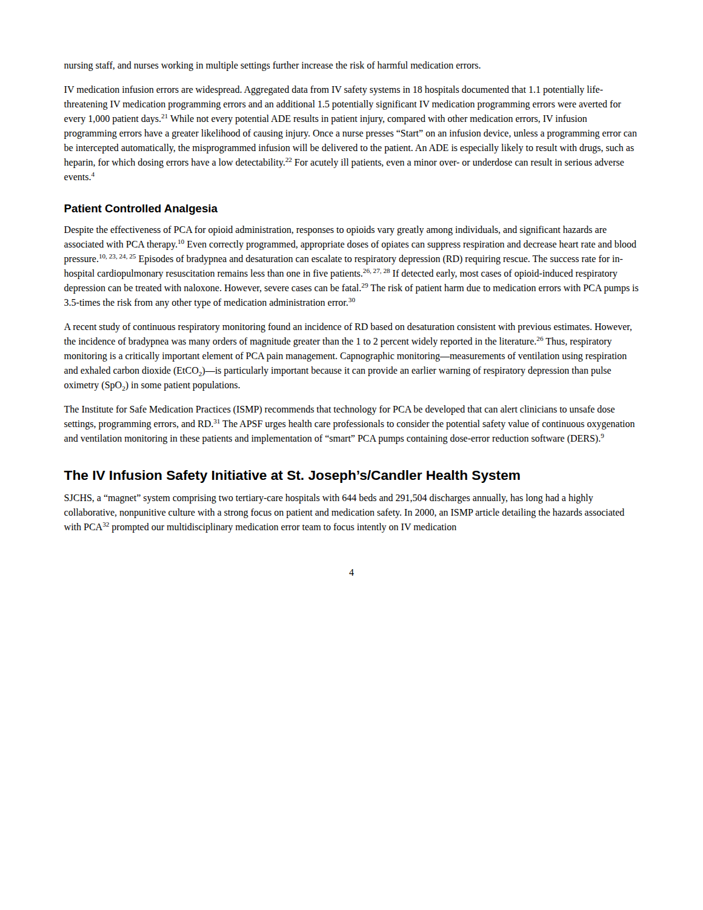nursing staff, and nurses working in multiple settings further increase the risk of harmful medication errors.
IV medication infusion errors are widespread. Aggregated data from IV safety systems in 18 hospitals documented that 1.1 potentially life-threatening IV medication programming errors and an additional 1.5 potentially significant IV medication programming errors were averted for every 1,000 patient days.21 While not every potential ADE results in patient injury, compared with other medication errors, IV infusion programming errors have a greater likelihood of causing injury. Once a nurse presses “Start” on an infusion device, unless a programming error can be intercepted automatically, the misprogrammed infusion will be delivered to the patient. An ADE is especially likely to result with drugs, such as heparin, for which dosing errors have a low detectability.22 For acutely ill patients, even a minor over- or underdose can result in serious adverse events.4
Patient Controlled Analgesia
Despite the effectiveness of PCA for opioid administration, responses to opioids vary greatly among individuals, and significant hazards are associated with PCA therapy.10 Even correctly programmed, appropriate doses of opiates can suppress respiration and decrease heart rate and blood pressure.10, 23, 24, 25 Episodes of bradypnea and desaturation can escalate to respiratory depression (RD) requiring rescue. The success rate for in-hospital cardiopulmonary resuscitation remains less than one in five patients.26, 27, 28 If detected early, most cases of opioid-induced respiratory depression can be treated with naloxone. However, severe cases can be fatal.29 The risk of patient harm due to medication errors with PCA pumps is 3.5-times the risk from any other type of medication administration error.30
A recent study of continuous respiratory monitoring found an incidence of RD based on desaturation consistent with previous estimates. However, the incidence of bradypnea was many orders of magnitude greater than the 1 to 2 percent widely reported in the literature.26 Thus, respiratory monitoring is a critically important element of PCA pain management. Capnographic monitoring—measurements of ventilation using respiration and exhaled carbon dioxide (EtCO2)—is particularly important because it can provide an earlier warning of respiratory depression than pulse oximetry (SpO2) in some patient populations.
The Institute for Safe Medication Practices (ISMP) recommends that technology for PCA be developed that can alert clinicians to unsafe dose settings, programming errors, and RD.31 The APSF urges health care professionals to consider the potential safety value of continuous oxygenation and ventilation monitoring in these patients and implementation of “smart” PCA pumps containing dose-error reduction software (DERS).9
The IV Infusion Safety Initiative at St. Joseph’s/Candler Health System
SJCHS, a “magnet” system comprising two tertiary-care hospitals with 644 beds and 291,504 discharges annually, has long had a highly collaborative, nonpunitive culture with a strong focus on patient and medication safety. In 2000, an ISMP article detailing the hazards associated with PCA32 prompted our multidisciplinary medication error team to focus intently on IV medication
4